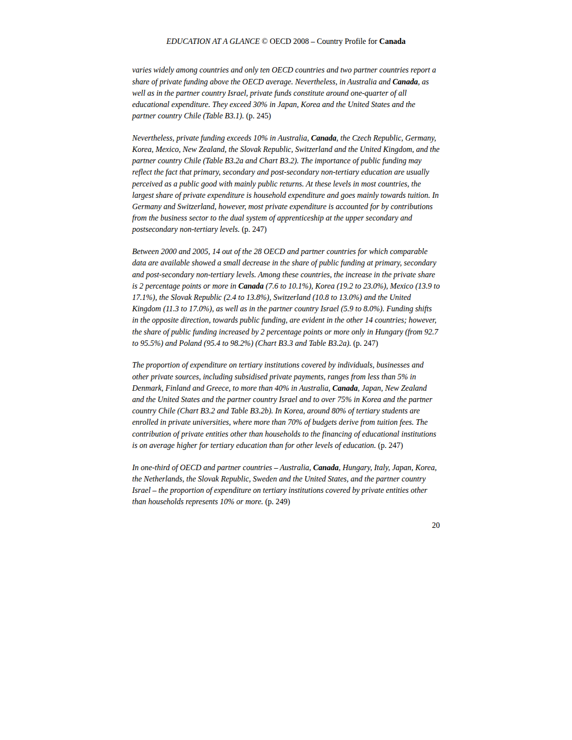EDUCATION AT A GLANCE © OECD 2008 – Country Profile for Canada
varies widely among countries and only ten OECD countries and two partner countries report a share of private funding above the OECD average. Nevertheless, in Australia and Canada, as well as in the partner country Israel, private funds constitute around one-quarter of all educational expenditure. They exceed 30% in Japan, Korea and the United States and the partner country Chile (Table B3.1). (p. 245)
Nevertheless, private funding exceeds 10% in Australia, Canada, the Czech Republic, Germany, Korea, Mexico, New Zealand, the Slovak Republic, Switzerland and the United Kingdom, and the partner country Chile (Table B3.2a and Chart B3.2). The importance of public funding may reflect the fact that primary, secondary and post-secondary non-tertiary education are usually perceived as a public good with mainly public returns. At these levels in most countries, the largest share of private expenditure is household expenditure and goes mainly towards tuition. In Germany and Switzerland, however, most private expenditure is accounted for by contributions from the business sector to the dual system of apprenticeship at the upper secondary and postsecondary non-tertiary levels. (p. 247)
Between 2000 and 2005, 14 out of the 28 OECD and partner countries for which comparable data are available showed a small decrease in the share of public funding at primary, secondary and post-secondary non-tertiary levels. Among these countries, the increase in the private share is 2 percentage points or more in Canada (7.6 to 10.1%), Korea (19.2 to 23.0%), Mexico (13.9 to 17.1%), the Slovak Republic (2.4 to 13.8%), Switzerland (10.8 to 13.0%) and the United Kingdom (11.3 to 17.0%), as well as in the partner country Israel (5.9 to 8.0%). Funding shifts in the opposite direction, towards public funding, are evident in the other 14 countries; however, the share of public funding increased by 2 percentage points or more only in Hungary (from 92.7 to 95.5%) and Poland (95.4 to 98.2%) (Chart B3.3 and Table B3.2a). (p. 247)
The proportion of expenditure on tertiary institutions covered by individuals, businesses and other private sources, including subsidised private payments, ranges from less than 5% in Denmark, Finland and Greece, to more than 40% in Australia, Canada, Japan, New Zealand and the United States and the partner country Israel and to over 75% in Korea and the partner country Chile (Chart B3.2 and Table B3.2b). In Korea, around 80% of tertiary students are enrolled in private universities, where more than 70% of budgets derive from tuition fees. The contribution of private entities other than households to the financing of educational institutions is on average higher for tertiary education than for other levels of education. (p. 247)
In one-third of OECD and partner countries – Australia, Canada, Hungary, Italy, Japan, Korea, the Netherlands, the Slovak Republic, Sweden and the United States, and the partner country Israel – the proportion of expenditure on tertiary institutions covered by private entities other than households represents 10% or more. (p. 249)
20